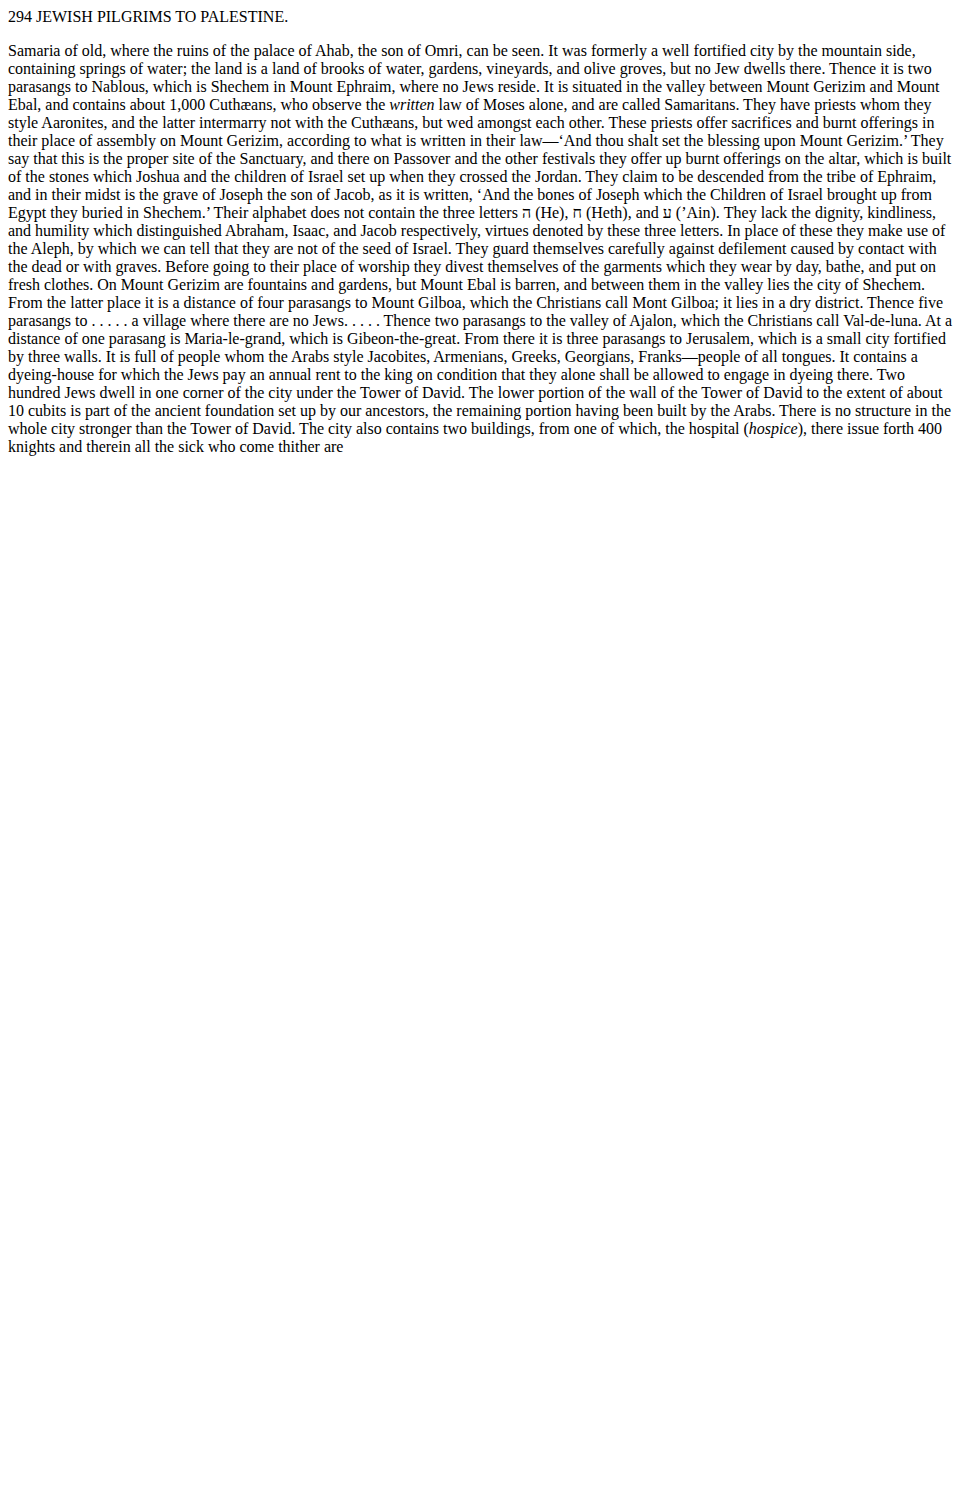294 JEWISH PILGRIMS TO PALESTINE.
Samaria of old, where the ruins of the palace of Ahab, the son of Omri, can be seen. It was formerly a well fortified city by the mountain side, containing springs of water; the land is a land of brooks of water, gardens, vineyards, and olive groves, but no Jew dwells there. Thence it is two parasangs to Nablous, which is Shechem in Mount Ephraim, where no Jews reside. It is situated in the valley between Mount Gerizim and Mount Ebal, and contains about 1,000 Cuthæans, who observe the written law of Moses alone, and are called Samaritans. They have priests whom they style Aaronites, and the latter intermarry not with the Cuthæans, but wed amongst each other. These priests offer sacrifices and burnt offerings in their place of assembly on Mount Gerizim, according to what is written in their law—‘And thou shalt set the blessing upon Mount Gerizim.’ They say that this is the proper site of the Sanctuary, and there on Passover and the other festivals they offer up burnt offerings on the altar, which is built of the stones which Joshua and the children of Israel set up when they crossed the Jordan. They claim to be descended from the tribe of Ephraim, and in their midst is the grave of Joseph the son of Jacob, as it is written, ‘And the bones of Joseph which the Children of Israel brought up from Egypt they buried in Shechem.’ Their alphabet does not contain the three letters ה (He), ח (Heth), and ע (’Ain). They lack the dignity, kindliness, and humility which distinguished Abraham, Isaac, and Jacob respectively, virtues denoted by these three letters. In place of these they make use of the Aleph, by which we can tell that they are not of the seed of Israel. They guard themselves carefully against defilement caused by contact with the dead or with graves. Before going to their place of worship they divest themselves of the garments which they wear by day, bathe, and put on fresh clothes. On Mount Gerizim are fountains and gardens, but Mount Ebal is barren, and between them in the valley lies the city of Shechem. From the latter place it is a distance of four parasangs to Mount Gilboa, which the Christians call Mont Gilboa; it lies in a dry district. Thence five parasangs to . . . . . a village where there are no Jews. . . . . Thence two parasangs to the valley of Ajalon, which the Christians call Val-de-luna. At a distance of one parasang is Maria-le-grand, which is Gibeon-the-great. From there it is three parasangs to Jerusalem, which is a small city fortified by three walls. It is full of people whom the Arabs style Jacobites, Armenians, Greeks, Georgians, Franks—people of all tongues. It contains a dyeing-house for which the Jews pay an annual rent to the king on condition that they alone shall be allowed to engage in dyeing there. Two hundred Jews dwell in one corner of the city under the Tower of David. The lower portion of the wall of the Tower of David to the extent of about 10 cubits is part of the ancient foundation set up by our ancestors, the remaining portion having been built by the Arabs. There is no structure in the whole city stronger than the Tower of David. The city also contains two buildings, from one of which, the hospital (hospice), there issue forth 400 knights and therein all the sick who come thither are